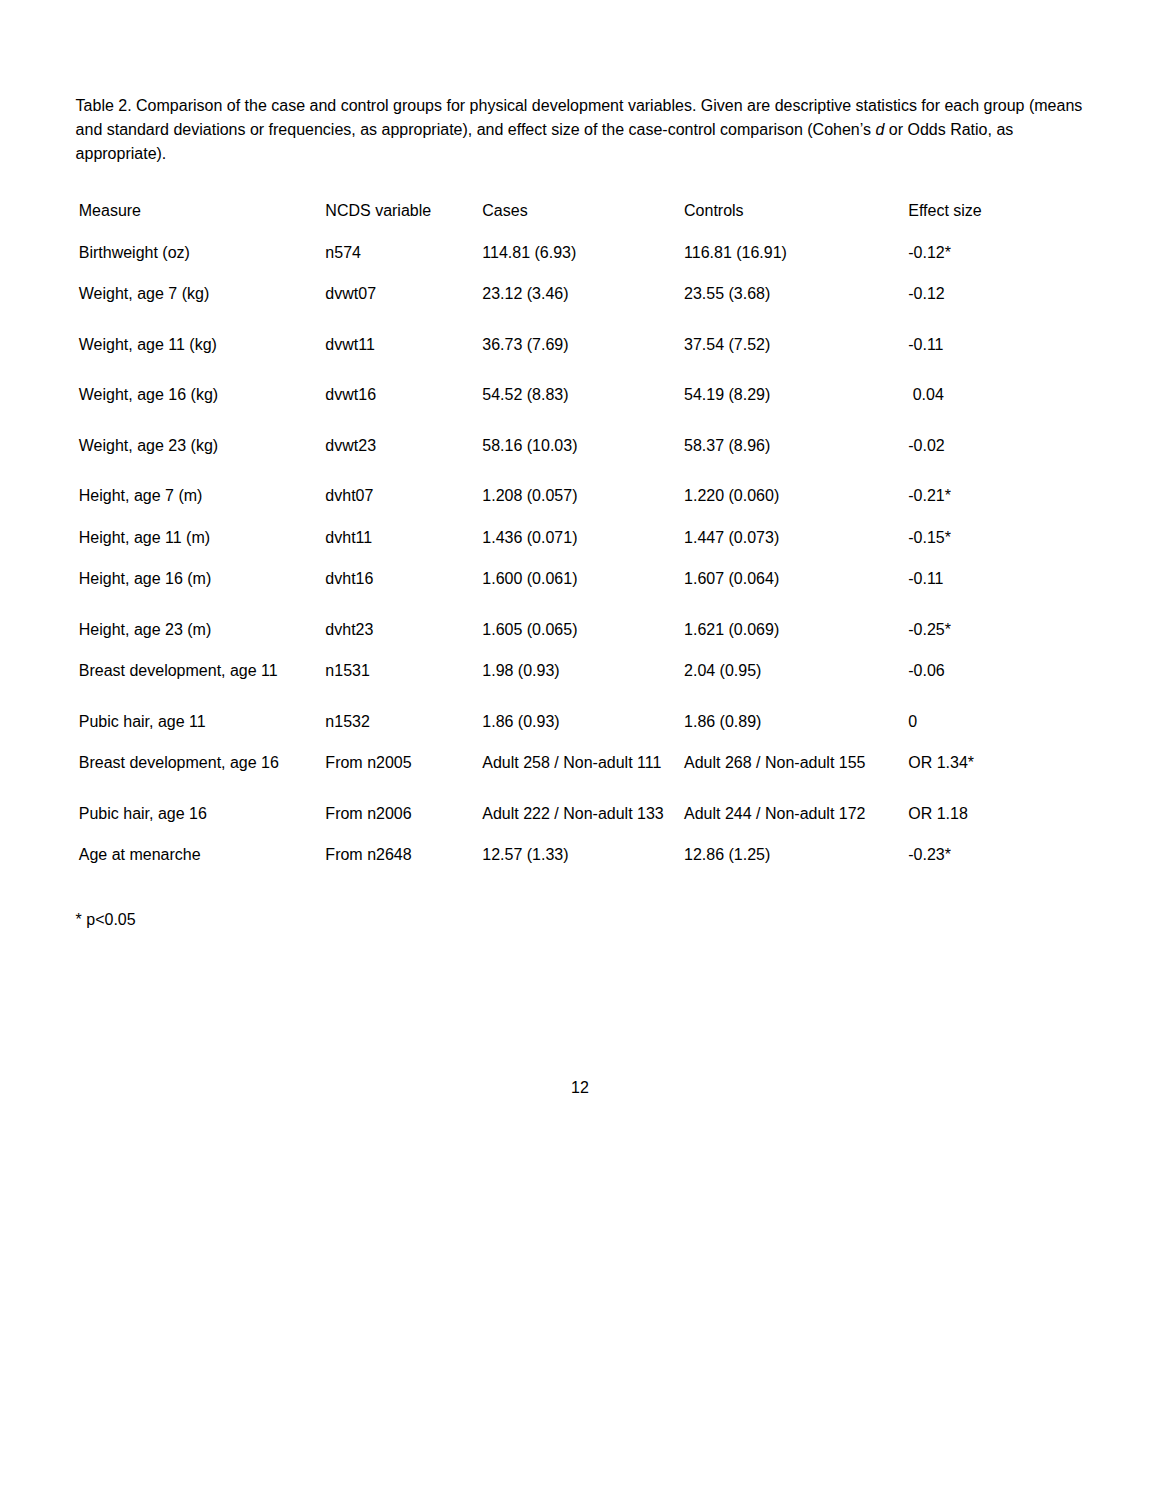Table 2. Comparison of the case and control groups for physical development variables. Given are descriptive statistics for each group (means and standard deviations or frequencies, as appropriate), and effect size of the case-control comparison (Cohen’s d or Odds Ratio, as appropriate).
| Measure | NCDS variable | Cases | Controls | Effect size |
| --- | --- | --- | --- | --- |
| Birthweight (oz) | n574 | 114.81 (6.93) | 116.81 (16.91) | -0.12* |
| Weight, age 7 (kg) | dvwt07 | 23.12 (3.46) | 23.55 (3.68) | -0.12 |
| Weight, age 11 (kg) | dvwt11 | 36.73 (7.69) | 37.54 (7.52) | -0.11 |
| Weight, age 16 (kg) | dvwt16 | 54.52 (8.83) | 54.19 (8.29) | 0.04 |
| Weight, age 23 (kg) | dvwt23 | 58.16 (10.03) | 58.37 (8.96) | -0.02 |
| Height, age 7 (m) | dvht07 | 1.208 (0.057) | 1.220 (0.060) | -0.21* |
| Height, age 11 (m) | dvht11 | 1.436 (0.071) | 1.447 (0.073) | -0.15* |
| Height, age 16 (m) | dvht16 | 1.600 (0.061) | 1.607 (0.064) | -0.11 |
| Height, age 23 (m) | dvht23 | 1.605 (0.065) | 1.621 (0.069) | -0.25* |
| Breast development, age 11 | n1531 | 1.98 (0.93) | 2.04 (0.95) | -0.06 |
| Pubic hair, age 11 | n1532 | 1.86 (0.93) | 1.86 (0.89) | 0 |
| Breast development, age 16 | From n2005 | Adult 258 / Non-adult 111 | Adult 268 / Non-adult 155 | OR 1.34* |
| Pubic hair, age 16 | From n2006 | Adult 222 / Non-adult 133 | Adult 244 / Non-adult 172 | OR 1.18 |
| Age at menarche | From n2648 | 12.57 (1.33) | 12.86 (1.25) | -0.23* |
* p<0.05
12